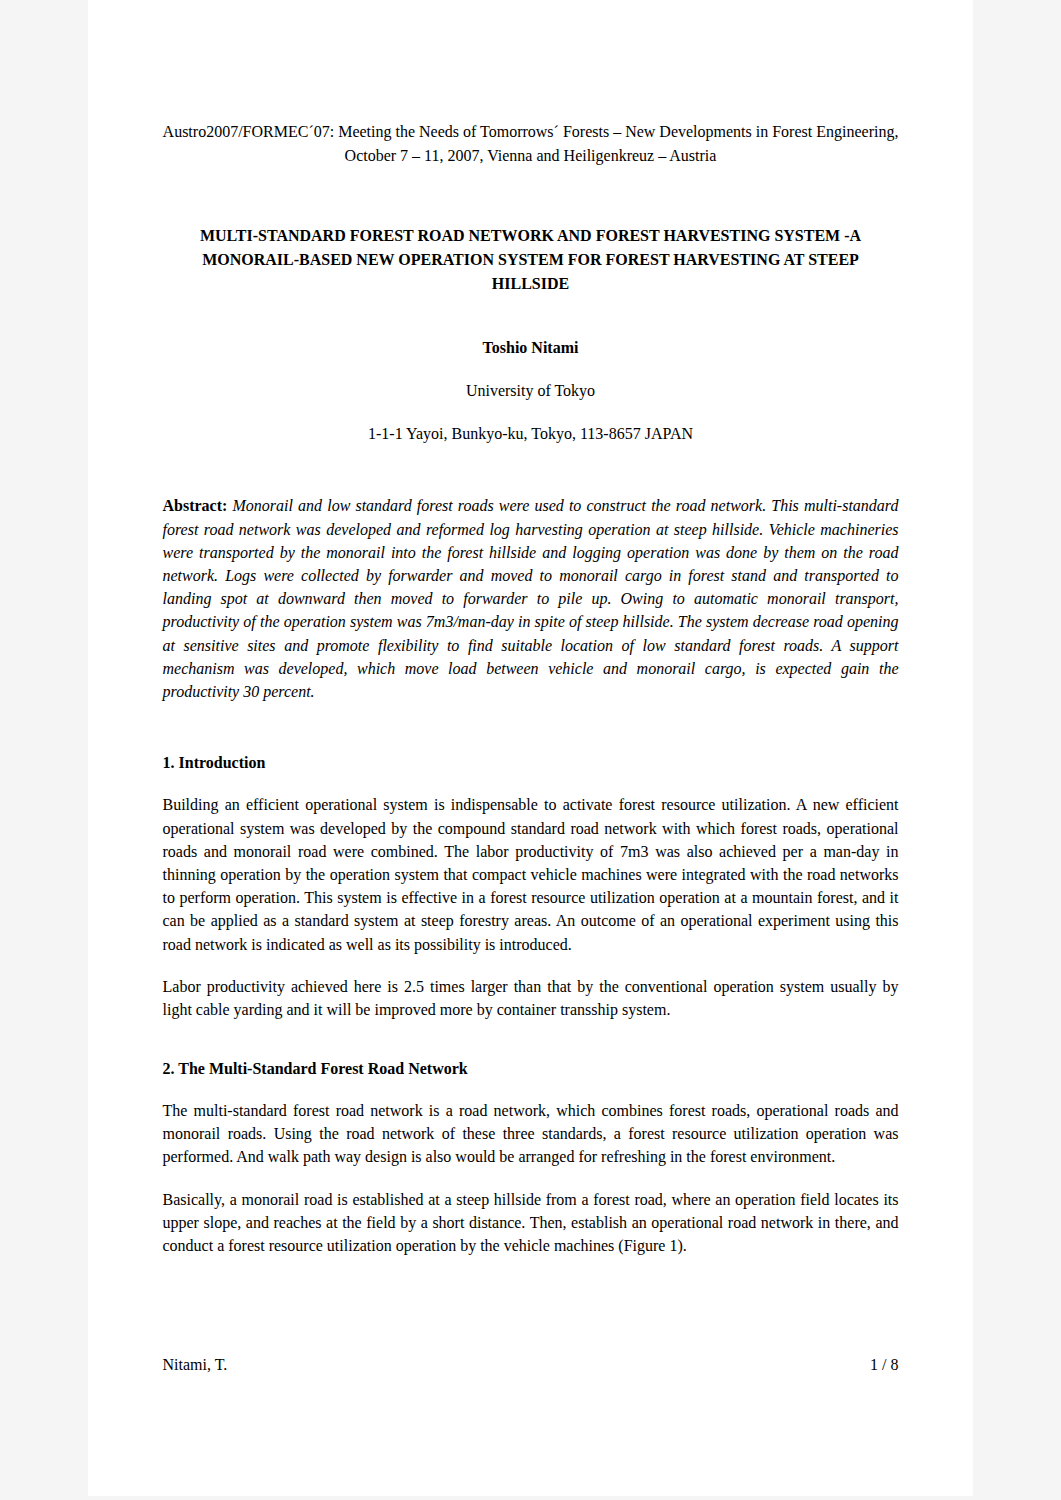Austro2007/FORMEC´07: Meeting the Needs of Tomorrows´ Forests – New Developments in Forest Engineering, October 7 – 11, 2007, Vienna and Heiligenkreuz – Austria
Multi-Standard Forest Road Network and Forest Harvesting System -A Monorail-Based New Operation System for Forest Harvesting at Steep Hillside
Toshio Nitami
University of Tokyo
1-1-1 Yayoi, Bunkyo-ku, Tokyo, 113-8657 JAPAN
Abstract: Monorail and low standard forest roads were used to construct the road network. This multi-standard forest road network was developed and reformed log harvesting operation at steep hillside. Vehicle machineries were transported by the monorail into the forest hillside and logging operation was done by them on the road network. Logs were collected by forwarder and moved to monorail cargo in forest stand and transported to landing spot at downward then moved to forwarder to pile up. Owing to automatic monorail transport, productivity of the operation system was 7m3/man-day in spite of steep hillside. The system decrease road opening at sensitive sites and promote flexibility to find suitable location of low standard forest roads. A support mechanism was developed, which move load between vehicle and monorail cargo, is expected gain the productivity 30 percent.
1. Introduction
Building an efficient operational system is indispensable to activate forest resource utilization. A new efficient operational system was developed by the compound standard road network with which forest roads, operational roads and monorail road were combined. The labor productivity of 7m3 was also achieved per a man-day in thinning operation by the operation system that compact vehicle machines were integrated with the road networks to perform operation. This system is effective in a forest resource utilization operation at a mountain forest, and it can be applied as a standard system at steep forestry areas. An outcome of an operational experiment using this road network is indicated as well as its possibility is introduced.
Labor productivity achieved here is 2.5 times larger than that by the conventional operation system usually by light cable yarding and it will be improved more by container transship system.
2. The Multi-Standard Forest Road Network
The multi-standard forest road network is a road network, which combines forest roads, operational roads and monorail roads. Using the road network of these three standards, a forest resource utilization operation was performed. And walk path way design is also would be arranged for refreshing in the forest environment.
Basically, a monorail road is established at a steep hillside from a forest road, where an operation field locates its upper slope, and reaches at the field by a short distance. Then, establish an operational road network in there, and conduct a forest resource utilization operation by the vehicle machines (Figure 1).
Nitami, T. 1 / 8